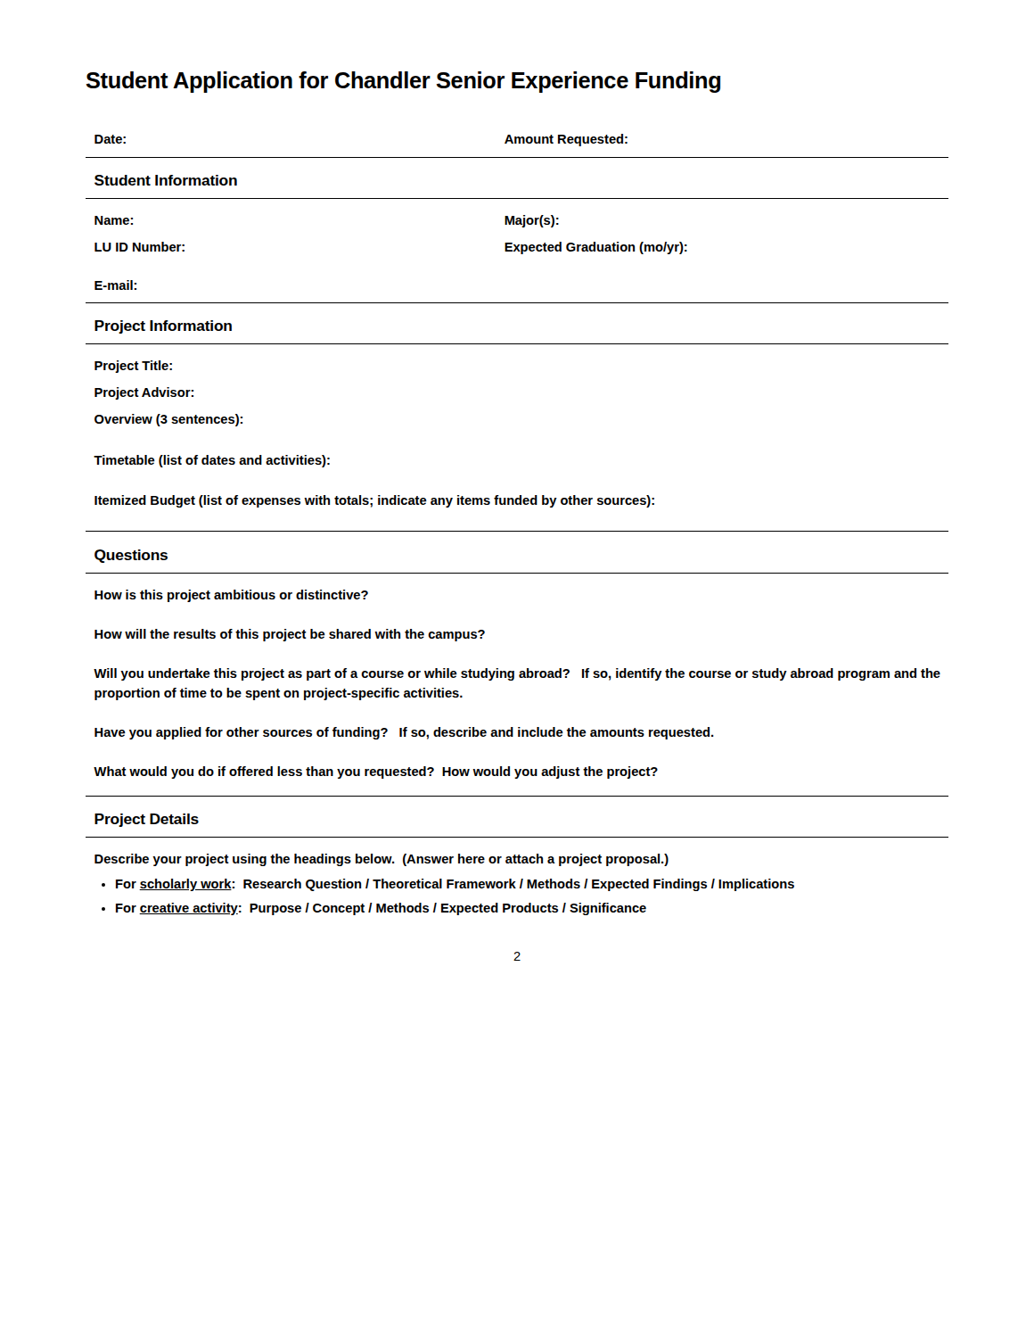Student Application for Chandler Senior Experience Funding
Date:
Amount Requested:
Student Information
Name:
Major(s):
LU ID Number:
Expected Graduation (mo/yr):
E-mail:
Project Information
Project Title:
Project Advisor:
Overview (3 sentences):
Timetable (list of dates and activities):
Itemized Budget (list of expenses with totals; indicate any items funded by other sources):
Questions
How is this project ambitious or distinctive?
How will the results of this project be shared with the campus?
Will you undertake this project as part of a course or while studying abroad? If so, identify the course or study abroad program and the proportion of time to be spent on project-specific activities.
Have you applied for other sources of funding? If so, describe and include the amounts requested.
What would you do if offered less than you requested? How would you adjust the project?
Project Details
Describe your project using the headings below. (Answer here or attach a project proposal.)
For scholarly work: Research Question / Theoretical Framework / Methods / Expected Findings / Implications
For creative activity: Purpose / Concept / Methods / Expected Products / Significance
2